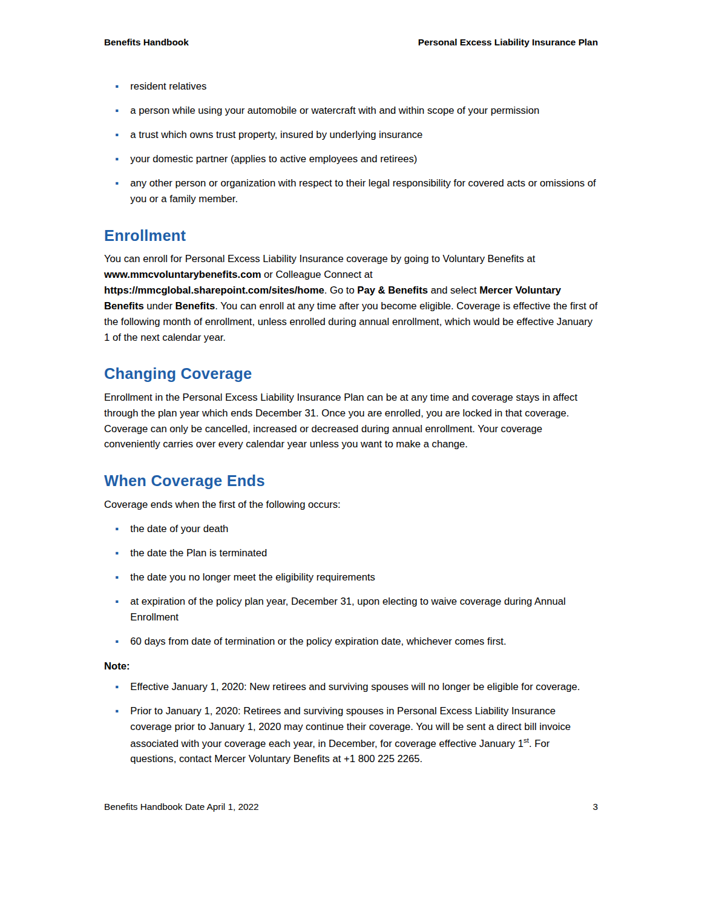Benefits Handbook Personal Excess Liability Insurance Plan
resident relatives
a person while using your automobile or watercraft with and within scope of your permission
a trust which owns trust property, insured by underlying insurance
your domestic partner (applies to active employees and retirees)
any other person or organization with respect to their legal responsibility for covered acts or omissions of you or a family member.
Enrollment
You can enroll for Personal Excess Liability Insurance coverage by going to Voluntary Benefits at www.mmcvoluntarybenefits.com or Colleague Connect at https://mmcglobal.sharepoint.com/sites/home. Go to Pay & Benefits and select Mercer Voluntary Benefits under Benefits. You can enroll at any time after you become eligible. Coverage is effective the first of the following month of enrollment, unless enrolled during annual enrollment, which would be effective January 1 of the next calendar year.
Changing Coverage
Enrollment in the Personal Excess Liability Insurance Plan can be at any time and coverage stays in affect through the plan year which ends December 31. Once you are enrolled, you are locked in that coverage. Coverage can only be cancelled, increased or decreased during annual enrollment. Your coverage conveniently carries over every calendar year unless you want to make a change.
When Coverage Ends
Coverage ends when the first of the following occurs:
the date of your death
the date the Plan is terminated
the date you no longer meet the eligibility requirements
at expiration of the policy plan year, December 31, upon electing to waive coverage during Annual Enrollment
60 days from date of termination or the policy expiration date, whichever comes first.
Note:
Effective January 1, 2020: New retirees and surviving spouses will no longer be eligible for coverage.
Prior to January 1, 2020: Retirees and surviving spouses in Personal Excess Liability Insurance coverage prior to January 1, 2020 may continue their coverage. You will be sent a direct bill invoice associated with your coverage each year, in December, for coverage effective January 1st. For questions, contact Mercer Voluntary Benefits at +1 800 225 2265.
Benefits Handbook Date April 1, 2022 3